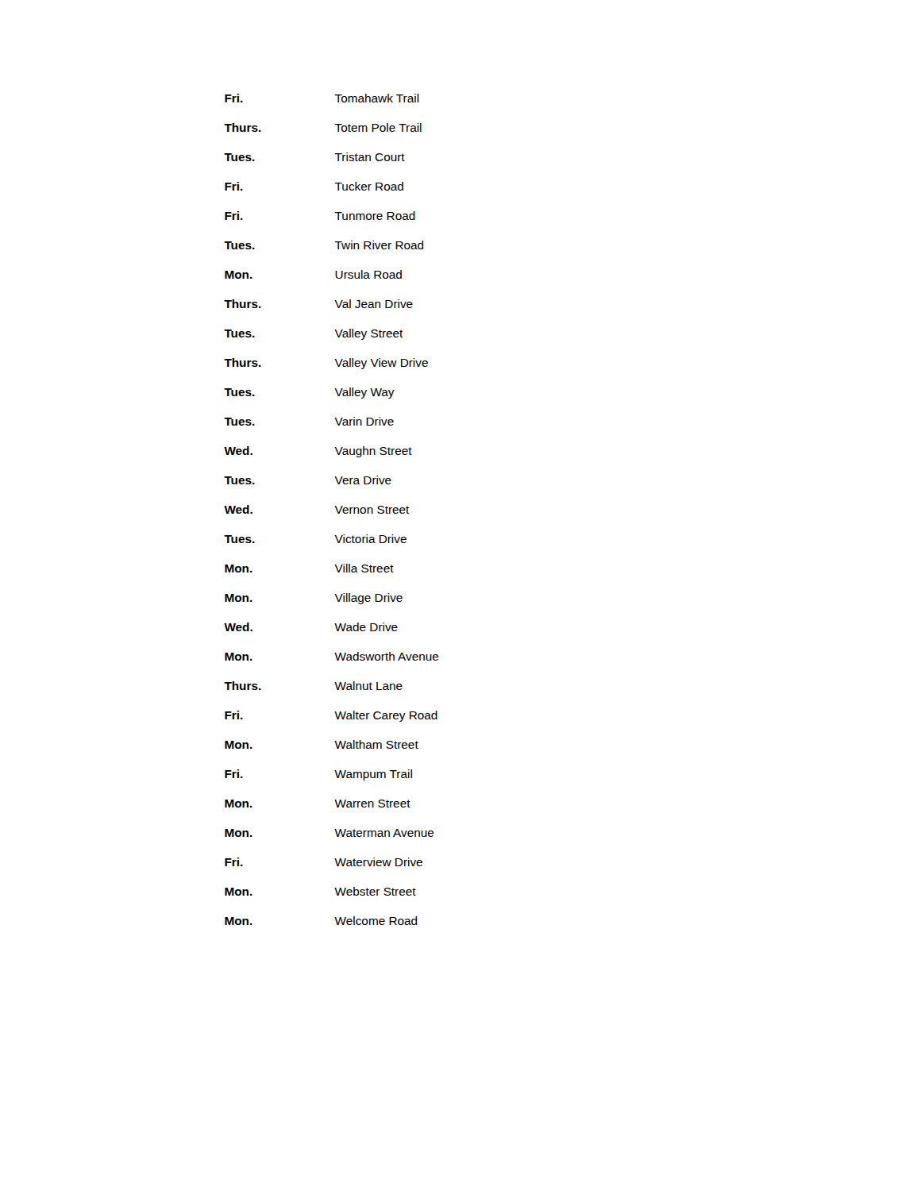| Fri. | Tomahawk Trail |
| Thurs. | Totem Pole Trail |
| Tues. | Tristan Court |
| Fri. | Tucker Road |
| Fri. | Tunmore Road |
| Tues. | Twin River Road |
| Mon. | Ursula Road |
| Thurs. | Val Jean Drive |
| Tues. | Valley Street |
| Thurs. | Valley View Drive |
| Tues. | Valley Way |
| Tues. | Varin Drive |
| Wed. | Vaughn Street |
| Tues. | Vera Drive |
| Wed. | Vernon Street |
| Tues. | Victoria Drive |
| Mon. | Villa Street |
| Mon. | Village Drive |
| Wed. | Wade Drive |
| Mon. | Wadsworth Avenue |
| Thurs. | Walnut Lane |
| Fri. | Walter Carey Road |
| Mon. | Waltham Street |
| Fri. | Wampum Trail |
| Mon. | Warren Street |
| Mon. | Waterman Avenue |
| Fri. | Waterview Drive |
| Mon. | Webster Street |
| Mon. | Welcome Road |